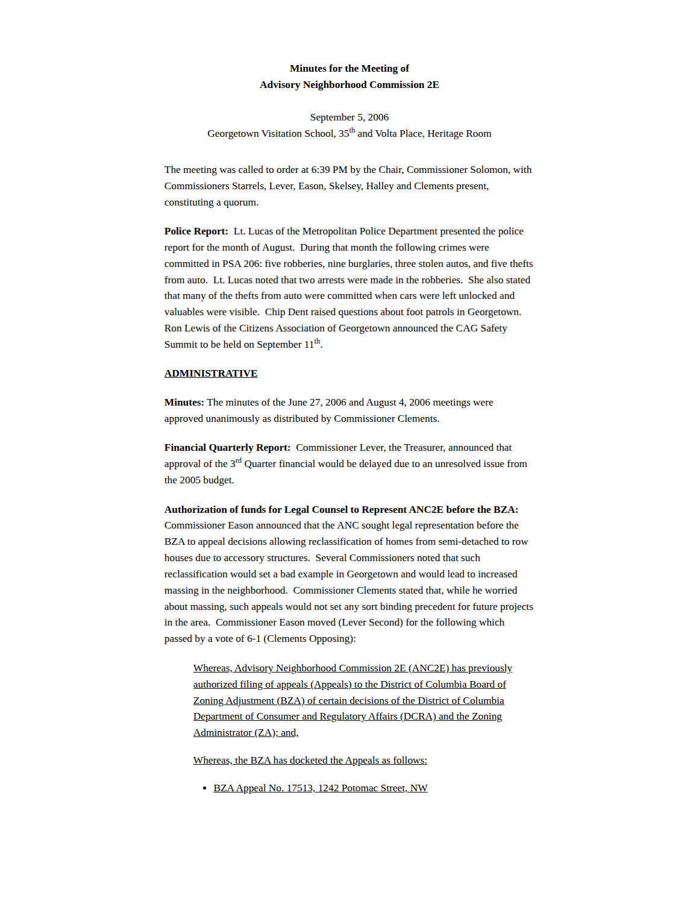Minutes for the Meeting of Advisory Neighborhood Commission 2E
September 5, 2006 Georgetown Visitation School, 35th and Volta Place, Heritage Room
The meeting was called to order at 6:39 PM by the Chair, Commissioner Solomon, with Commissioners Starrels, Lever, Eason, Skelsey, Halley and Clements present, constituting a quorum.
Police Report: Lt. Lucas of the Metropolitan Police Department presented the police report for the month of August. During that month the following crimes were committed in PSA 206: five robberies, nine burglaries, three stolen autos, and five thefts from auto. Lt. Lucas noted that two arrests were made in the robberies. She also stated that many of the thefts from auto were committed when cars were left unlocked and valuables were visible. Chip Dent raised questions about foot patrols in Georgetown. Ron Lewis of the Citizens Association of Georgetown announced the CAG Safety Summit to be held on September 11th.
ADMINISTRATIVE
Minutes: The minutes of the June 27, 2006 and August 4, 2006 meetings were approved unanimously as distributed by Commissioner Clements.
Financial Quarterly Report: Commissioner Lever, the Treasurer, announced that approval of the 3rd Quarter financial would be delayed due to an unresolved issue from the 2005 budget.
Authorization of funds for Legal Counsel to Represent ANC2E before the BZA: Commissioner Eason announced that the ANC sought legal representation before the BZA to appeal decisions allowing reclassification of homes from semi-detached to row houses due to accessory structures. Several Commissioners noted that such reclassification would set a bad example in Georgetown and would lead to increased massing in the neighborhood. Commissioner Clements stated that, while he worried about massing, such appeals would not set any sort binding precedent for future projects in the area. Commissioner Eason moved (Lever Second) for the following which passed by a vote of 6-1 (Clements Opposing):
Whereas, Advisory Neighborhood Commission 2E (ANC2E) has previously authorized filing of appeals (Appeals) to the District of Columbia Board of Zoning Adjustment (BZA) of certain decisions of the District of Columbia Department of Consumer and Regulatory Affairs (DCRA) and the Zoning Administrator (ZA); and,
Whereas, the BZA has docketed the Appeals as follows:
BZA Appeal No. 17513, 1242 Potomac Street, NW